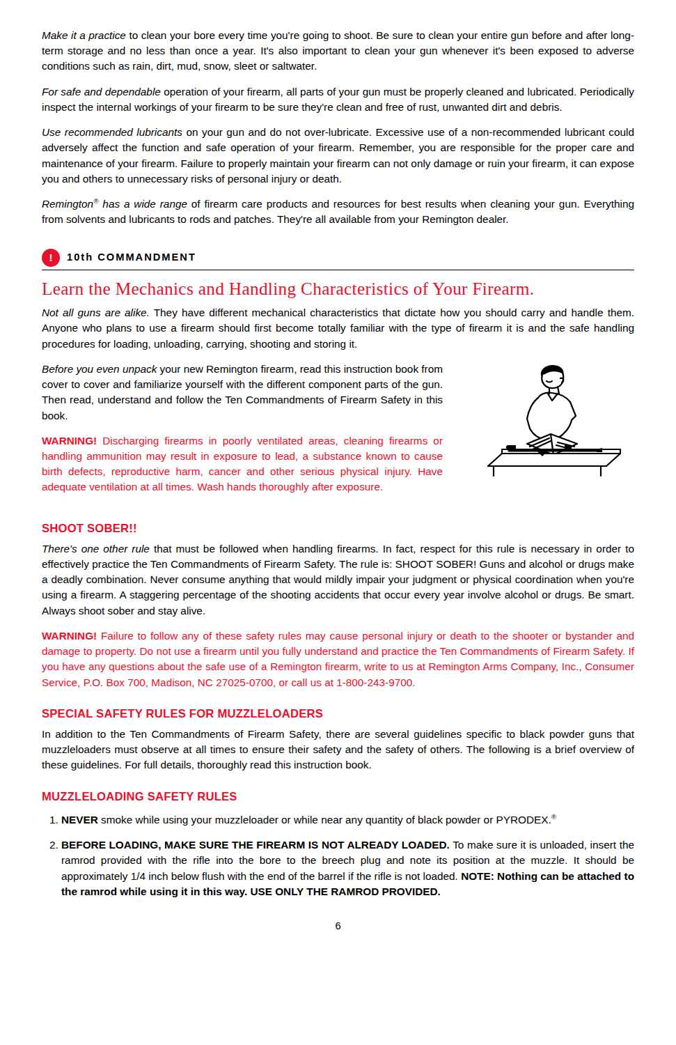Make it a practice to clean your bore every time you're going to shoot. Be sure to clean your entire gun before and after long-term storage and no less than once a year. It's also important to clean your gun whenever it's been exposed to adverse conditions such as rain, dirt, mud, snow, sleet or saltwater.
For safe and dependable operation of your firearm, all parts of your gun must be properly cleaned and lubricated. Periodically inspect the internal workings of your firearm to be sure they're clean and free of rust, unwanted dirt and debris.
Use recommended lubricants on your gun and do not over-lubricate. Excessive use of a non-recommended lubricant could adversely affect the function and safe operation of your firearm. Remember, you are responsible for the proper care and maintenance of your firearm. Failure to properly maintain your firearm can not only damage or ruin your firearm, it can expose you and others to unnecessary risks of personal injury or death.
Remington® has a wide range of firearm care products and resources for best results when cleaning your gun. Everything from solvents and lubricants to rods and patches. They're all available from your Remington dealer.
10th COMMANDMENT
Learn the Mechanics and Handling Characteristics of Your Firearm.
Not all guns are alike. They have different mechanical characteristics that dictate how you should carry and handle them. Anyone who plans to use a firearm should first become totally familiar with the type of firearm it is and the safe handling procedures for loading, unloading, carrying, shooting and storing it.
Before you even unpack your new Remington firearm, read this instruction book from cover to cover and familiarize yourself with the different component parts of the gun. Then read, understand and follow the Ten Commandments of Firearm Safety in this book.
WARNING! Discharging firearms in poorly ventilated areas, cleaning firearms or handling ammunition may result in exposure to lead, a substance known to cause birth defects, reproductive harm, cancer and other serious physical injury. Have adequate ventilation at all times. Wash hands thoroughly after exposure.
SHOOT SOBER!!
There's one other rule that must be followed when handling firearms. In fact, respect for this rule is necessary in order to effectively practice the Ten Commandments of Firearm Safety. The rule is: SHOOT SOBER! Guns and alcohol or drugs make a deadly combination. Never consume anything that would mildly impair your judgment or physical coordination when you're using a firearm. A staggering percentage of the shooting accidents that occur every year involve alcohol or drugs. Be smart. Always shoot sober and stay alive.
WARNING! Failure to follow any of these safety rules may cause personal injury or death to the shooter or bystander and damage to property. Do not use a firearm until you fully understand and practice the Ten Commandments of Firearm Safety. If you have any questions about the safe use of a Remington firearm, write to us at Remington Arms Company, Inc., Consumer Service, P.O. Box 700, Madison, NC 27025-0700, or call us at 1-800-243-9700.
SPECIAL SAFETY RULES FOR MUZZLELOADERS
In addition to the Ten Commandments of Firearm Safety, there are several guidelines specific to black powder guns that muzzleloaders must observe at all times to ensure their safety and the safety of others. The following is a brief overview of these guidelines. For full details, thoroughly read this instruction book.
MUZZLELOADING SAFETY RULES
NEVER smoke while using your muzzleloader or while near any quantity of black powder or PYRODEX.®
BEFORE LOADING, MAKE SURE THE FIREARM IS NOT ALREADY LOADED. To make sure it is unloaded, insert the ramrod provided with the rifle into the bore to the breech plug and note its position at the muzzle. It should be approximately 1/4 inch below flush with the end of the barrel if the rifle is not loaded. NOTE: Nothing can be attached to the ramrod while using it in this way. USE ONLY THE RAMROD PROVIDED.
6